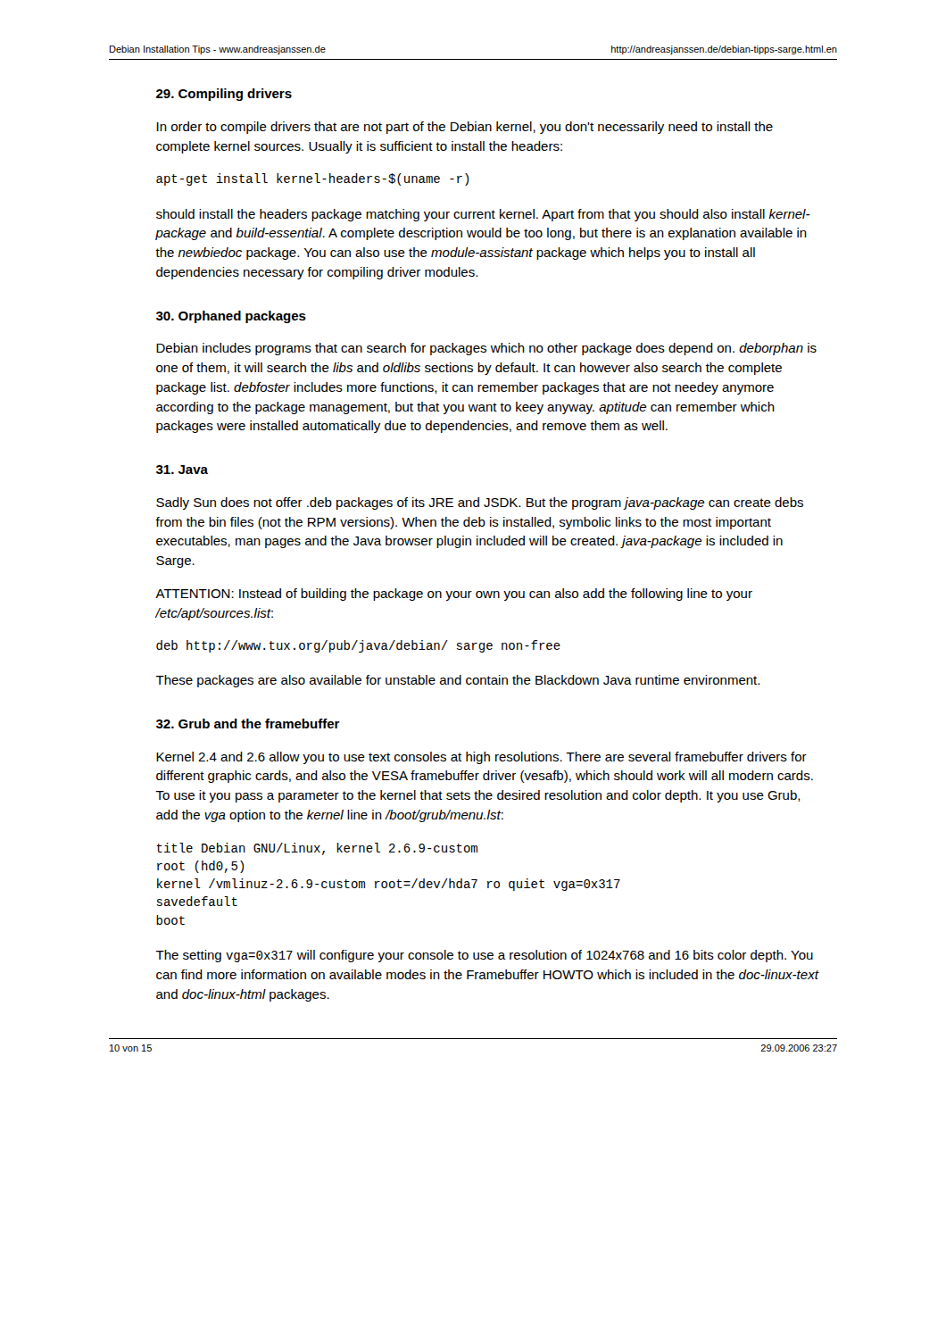Debian Installation Tips - www.andreasjanssen.de
http://andreasjanssen.de/debian-tipps-sarge.html.en
29. Compiling drivers
In order to compile drivers that are not part of the Debian kernel, you don't necessarily need to install the complete kernel sources. Usually it is sufficient to install the headers:
apt-get install kernel-headers-$(uname -r)
should install the headers package matching your current kernel. Apart from that you should also install kernel-package and build-essential. A complete description would be too long, but there is an explanation available in the newbiedoc package. You can also use the module-assistant package which helps you to install all dependencies necessary for compiling driver modules.
30. Orphaned packages
Debian includes programs that can search for packages which no other package does depend on. deborphan is one of them, it will search the libs and oldlibs sections by default. It can however also search the complete package list. debfoster includes more functions, it can remember packages that are not needey anymore according to the package management, but that you want to keey anyway. aptitude can remember which packages were installed automatically due to dependencies, and remove them as well.
31. Java
Sadly Sun does not offer .deb packages of its JRE and JSDK. But the program java-package can create debs from the bin files (not the RPM versions). When the deb is installed, symbolic links to the most important executables, man pages and the Java browser plugin included will be created. java-package is included in Sarge.
ATTENTION: Instead of building the package on your own you can also add the following line to your /etc/apt/sources.list:
deb http://www.tux.org/pub/java/debian/ sarge non-free
These packages are also available for unstable and contain the Blackdown Java runtime environment.
32. Grub and the framebuffer
Kernel 2.4 and 2.6 allow you to use text consoles at high resolutions. There are several framebuffer drivers for different graphic cards, and also the VESA framebuffer driver (vesafb), which should work will all modern cards. To use it you pass a parameter to the kernel that sets the desired resolution and color depth. It you use Grub, add the vga option to the kernel line in /boot/grub/menu.lst:
title Debian GNU/Linux, kernel 2.6.9-custom
root (hd0,5)
kernel /vmlinuz-2.6.9-custom root=/dev/hda7 ro quiet vga=0x317
savedefault
boot
The setting vga=0x317 will configure your console to use a resolution of 1024x768 and 16 bits color depth. You can find more information on available modes in the Framebuffer HOWTO which is included in the doc-linux-text and doc-linux-html packages.
10 von 15
29.09.2006 23:27